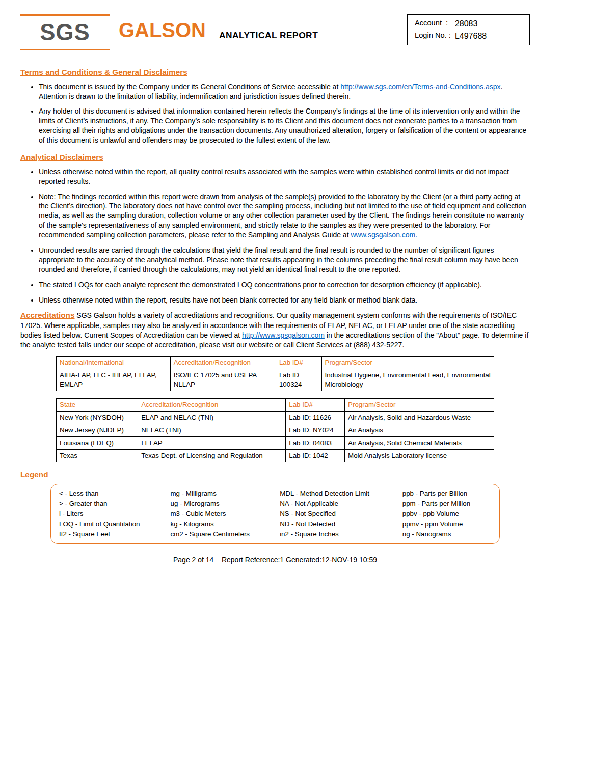SGS
GALSON
ANALYTICAL REPORT
| Account : | 28083 |
| Login No. : | L497688 |
Terms and Conditions & General Disclaimers
This document is issued by the Company under its General Conditions of Service accessible at http://www.sgs.com/en/Terms-and-Conditions.aspx. Attention is drawn to the limitation of liability, indemnification and jurisdiction issues defined therein.
Any holder of this document is advised that information contained herein reflects the Company’s findings at the time of its intervention only and within the limits of Client’s instructions, if any. The Company’s sole responsibility is to its Client and this document does not exonerate parties to a transaction from exercising all their rights and obligations under the transaction documents. Any unauthorized alteration, forgery or falsification of the content or appearance of this document is unlawful and offenders may be prosecuted to the fullest extent of the law.
Analytical Disclaimers
Unless otherwise noted within the report, all quality control results associated with the samples were within established control limits or did not impact reported results.
Note: The findings recorded within this report were drawn from analysis of the sample(s) provided to the laboratory by the Client (or a third party acting at the Client’s direction). The laboratory does not have control over the sampling process, including but not limited to the use of field equipment and collection media, as well as the sampling duration, collection volume or any other collection parameter used by the Client. The findings herein constitute no warranty of the sample's representativeness of any sampled environment, and strictly relate to the samples as they were presented to the laboratory. For recommended sampling collection parameters, please refer to the Sampling and Analysis Guide at www.sgsgalson.com.
Unrounded results are carried through the calculations that yield the final result and the final result is rounded to the number of significant figures appropriate to the accuracy of the analytical method. Please note that results appearing in the columns preceding the final result column may have been rounded and therefore, if carried through the calculations, may not yield an identical final result to the one reported.
The stated LOQs for each analyte represent the demonstrated LOQ concentrations prior to correction for desorption efficiency (if applicable).
Unless otherwise noted within the report, results have not been blank corrected for any field blank or method blank data.
Accreditations SGS Galson holds a variety of accreditations and recognitions. Our quality management system conforms with the requirements of ISO/IEC 17025. Where applicable, samples may also be analyzed in accordance with the requirements of ELAP, NELAC, or LELAP under one of the state accrediting bodies listed below. Current Scopes of Accreditation can be viewed at http://www.sgsgalson.com in the accreditations section of the "About" page. To determine if the analyte tested falls under our scope of accreditation, please visit our website or call Client Services at (888) 432-5227.
| National/International | Accreditation/Recognition | Lab ID# | Program/Sector |
| --- | --- | --- | --- |
| AIHA-LAP, LLC - IHLAP, ELLAP, EMLAP | ISO/IEC 17025 and USEPA NLLAP | Lab ID 100324 | Industrial Hygiene, Environmental Lead, Environmental Microbiology |
| State | Accreditation/Recognition | Lab ID# | Program/Sector |
| --- | --- | --- | --- |
| New York (NYSDOH) | ELAP and NELAC (TNI) | Lab ID: 11626 | Air Analysis, Solid and Hazardous Waste |
| New Jersey (NJDEP) | NELAC (TNI) | Lab ID: NY024 | Air Analysis |
| Louisiana (LDEQ) | LELAP | Lab ID: 04083 | Air Analysis, Solid Chemical Materials |
| Texas | Texas Dept. of Licensing and Regulation | Lab ID: 1042 | Mold Analysis Laboratory license |
Legend
| < - Less than | mg - Milligrams | MDL - Method Detection Limit | ppb - Parts per Billion |
| > - Greater than | ug - Micrograms | NA - Not Applicable | ppm - Parts per Million |
| l - Liters | m3 - Cubic Meters | NS - Not Specified | ppbv - ppb Volume |
| LOQ - Limit of Quantitation | kg - Kilograms | ND - Not Detected | ppmv - ppm Volume |
| ft2 - Square Feet | cm2 - Square Centimeters | in2 - Square Inches | ng - Nanograms |
Page 2 of 14 Report Reference:1 Generated:12-NOV-19 10:59